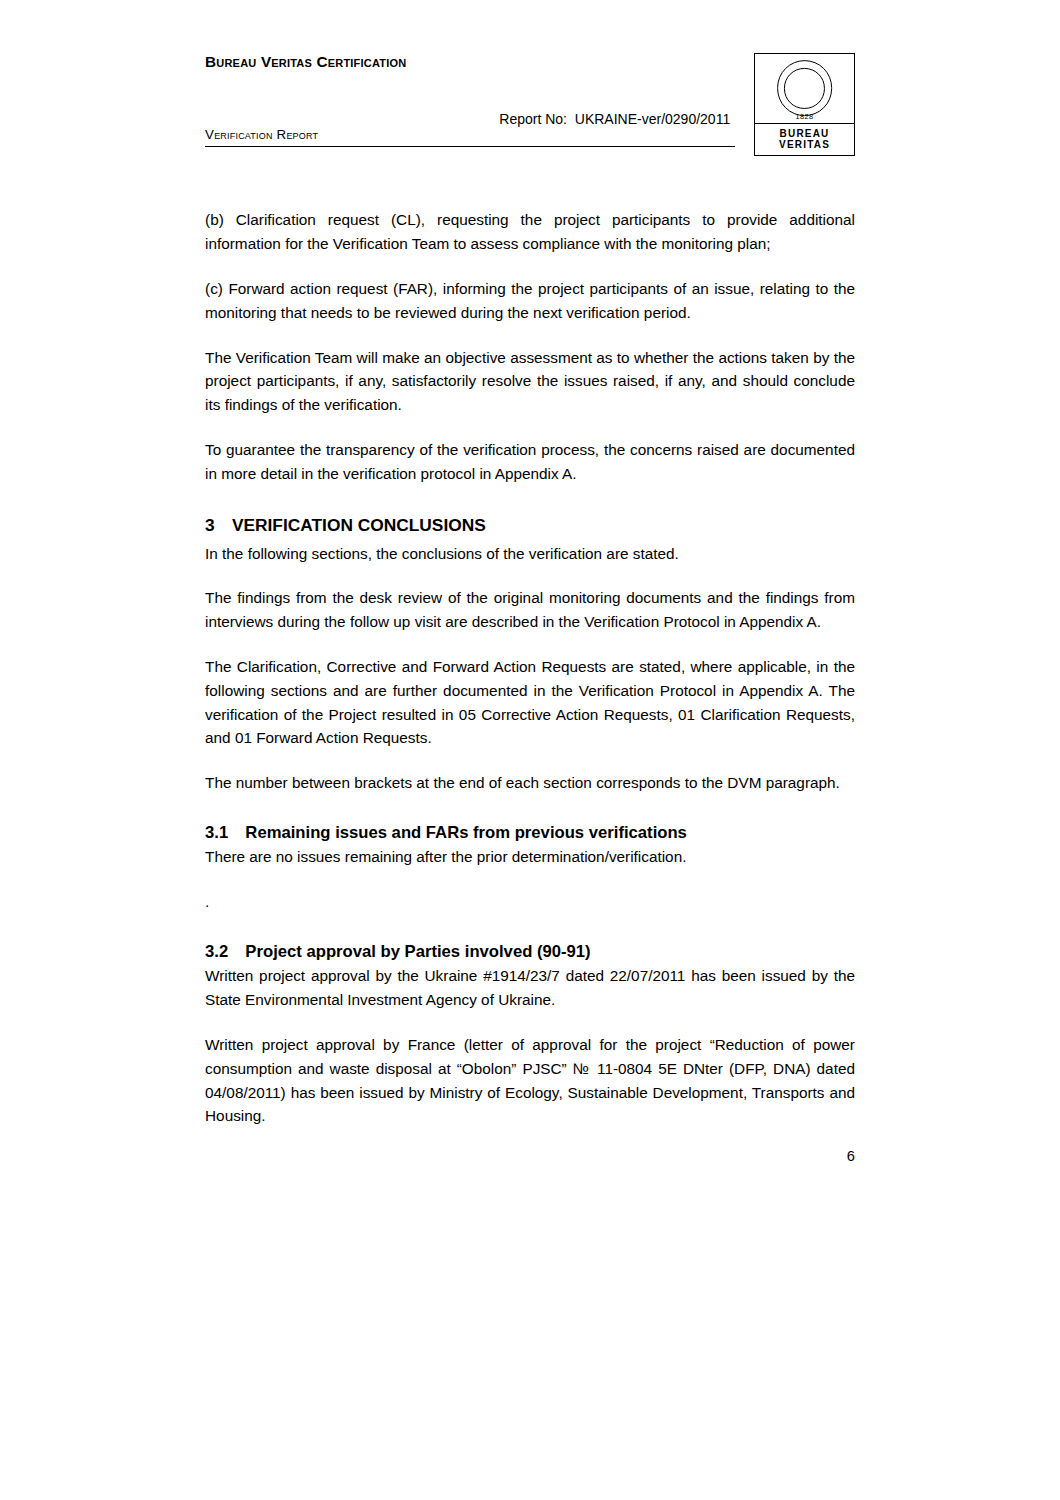Bureau Veritas Certification
Report No: UKRAINE-ver/0290/2011
Verification Report
1828
BUREAU
VERITAS
(b) Clarification request (CL), requesting the project participants to provide additional information for the Verification Team to assess compliance with the monitoring plan;
(c) Forward action request (FAR), informing the project participants of an issue, relating to the monitoring that needs to be reviewed during the next verification period.
The Verification Team will make an objective assessment as to whether the actions taken by the project participants, if any, satisfactorily resolve the issues raised, if any, and should conclude its findings of the verification.
To guarantee the transparency of the verification process, the concerns raised are documented in more detail in the verification protocol in Appendix A.
3 VERIFICATION CONCLUSIONS
In the following sections, the conclusions of the verification are stated.
The findings from the desk review of the original monitoring documents and the findings from interviews during the follow up visit are described in the Verification Protocol in Appendix A.
The Clarification, Corrective and Forward Action Requests are stated, where applicable, in the following sections and are further documented in the Verification Protocol in Appendix A. The verification of the Project resulted in 05 Corrective Action Requests, 01 Clarification Requests, and 01 Forward Action Requests.
The number between brackets at the end of each section corresponds to the DVM paragraph.
3.1 Remaining issues and FARs from previous verifications
There are no issues remaining after the prior determination/verification.
.
3.2 Project approval by Parties involved (90-91)
Written project approval by the Ukraine #1914/23/7 dated 22/07/2011 has been issued by the State Environmental Investment Agency of Ukraine.
Written project approval by France (letter of approval for the project “Reduction of power consumption and waste disposal at “Obolon” PJSC” № 11-0804 5E DNter (DFP, DNA) dated 04/08/2011) has been issued by Ministry of Ecology, Sustainable Development, Transports and Housing.
6